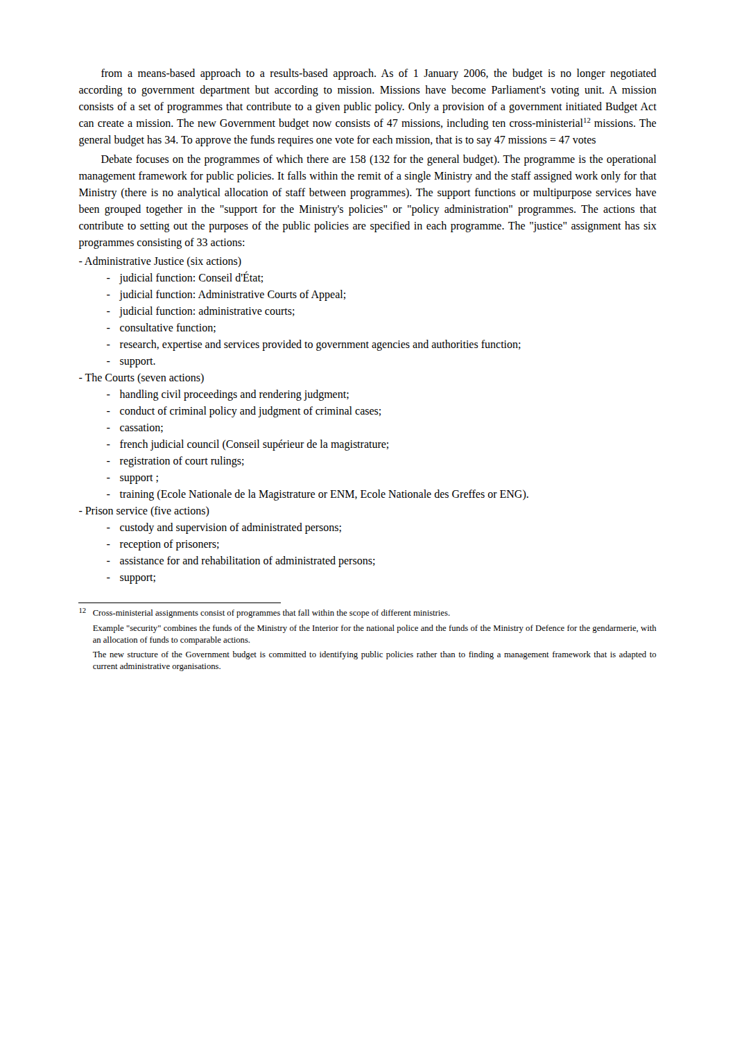from a means-based approach to a results-based approach. As of 1 January 2006, the budget is no longer negotiated according to government department but according to mission. Missions have become Parliament's voting unit. A mission consists of a set of programmes that contribute to a given public policy. Only a provision of a government initiated Budget Act can create a mission. The new Government budget now consists of 47 missions, including ten cross-ministerial12 missions. The general budget has 34. To approve the funds requires one vote for each mission, that is to say 47 missions = 47 votes
Debate focuses on the programmes of which there are 158 (132 for the general budget). The programme is the operational management framework for public policies. It falls within the remit of a single Ministry and the staff assigned work only for that Ministry (there is no analytical allocation of staff between programmes). The support functions or multipurpose services have been grouped together in the "support for the Ministry's policies" or "policy administration" programmes. The actions that contribute to setting out the purposes of the public policies are specified in each programme. The "justice" assignment has six programmes consisting of 33 actions:
- Administrative Justice (six actions)
judicial function: Conseil d'État;
judicial function: Administrative Courts of Appeal;
judicial function: administrative courts;
consultative function;
research, expertise and services provided to government agencies and authorities function;
support.
- The Courts (seven actions)
handling civil proceedings and rendering judgment;
conduct of criminal policy and judgment of criminal cases;
cassation;
french judicial council (Conseil supérieur de la magistrature;
registration of court rulings;
support ;
training (Ecole Nationale de la Magistrature or ENM, Ecole Nationale des Greffes or ENG).
- Prison service (five actions)
custody and supervision of administrated persons;
reception of prisoners;
assistance for and rehabilitation of administrated persons;
support;
12 Cross-ministerial assignments consist of programmes that fall within the scope of different ministries.
Example "security" combines the funds of the Ministry of the Interior for the national police and the funds of the Ministry of Defence for the gendarmerie, with an allocation of funds to comparable actions.
The new structure of the Government budget is committed to identifying public policies rather than to finding a management framework that is adapted to current administrative organisations.